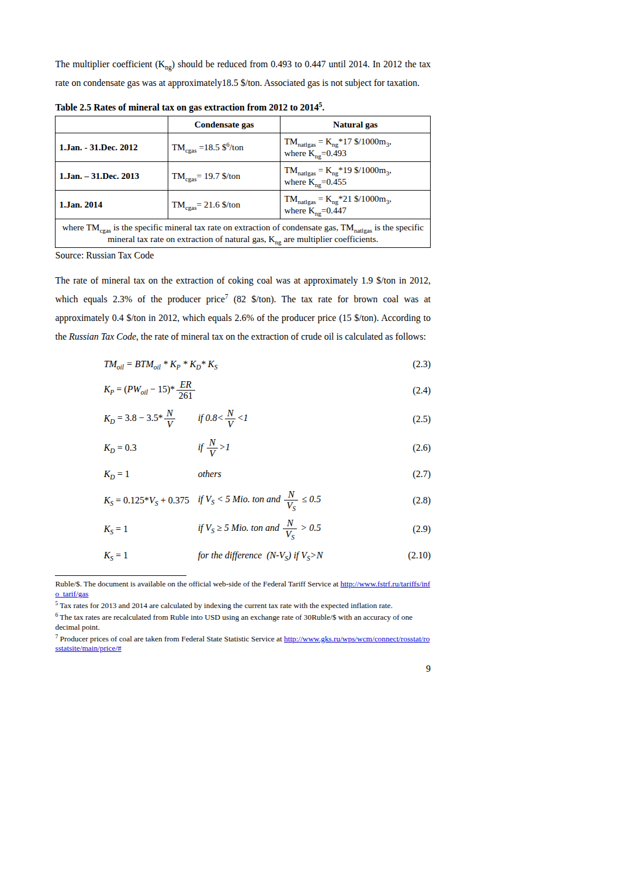The multiplier coefficient (Kng) should be reduced from 0.493 to 0.447 until 2014. In 2012 the tax rate on condensate gas was at approximately18.5 $/ton. Associated gas is not subject for taxation.
Table 2.5 Rates of mineral tax on gas extraction from 2012 to 20145.
| | Condensate gas | Natural gas |
| --- | --- | --- |
| 1.Jan. - 31.Dec. 2012 | TM cgas =18.5 $ 6 /ton | TM natlgas = K ng *17 $/1000m 3 , where K ng =0.493 |
| 1.Jan. – 31.Dec. 2013 | TM cgas = 19.7 $/ton | TM natlgas = K ng *19 $/1000m 3 , where K ng =0.455 |
| 1.Jan. 2014 | TM cgas = 21.6 $/ton | TM natlgas = K ng *21 $/1000m 3 , where K ng =0.447 |
| where TM cgas is the specific mineral tax rate on extraction of condensate gas, TM natlgas is the specific mineral tax rate on extraction of natural gas, K ng are multiplier coefficients. |
Source: Russian Tax Code
The rate of mineral tax on the extraction of coking coal was at approximately 1.9 $/ton in 2012, which equals 2.3% of the producer price7 (82 $/ton). The tax rate for brown coal was at approximately 0.4 $/ton in 2012, which equals 2.6% of the producer price (15 $/ton). According to the Russian Tax Code, the rate of mineral tax on the extraction of crude oil is calculated as follows:
| TM oil = BTM oil * K P * K D * K S | | (2.3) |
| K P = ( PW oil − 15)* ER 261 | | (2.4) |
| K D = 3.8 − 3.5* N V | if 0.8< N V <1 | (2.5) |
| K D = 0.3 | if N V >1 | (2.6) |
| K D = 1 | others | (2.7) |
| K S = 0.125* V S + 0.375 | if V S < 5 Mio. ton and N V S ≤ 0.5 | (2.8) |
| K S = 1 | if V S ≥ 5 Mio. ton and N V S > 0.5 | (2.9) |
| K S = 1 | for the difference (N-V S ) if V S >N | (2.10) |
Ruble/$. The document is available on the official web-side of the Federal Tariff Service at http://www.fstrf.ru/tariffs/info_tarif/gas
5 Tax rates for 2013 and 2014 are calculated by indexing the current tax rate with the expected inflation rate.
6 The tax rates are recalculated from Ruble into USD using an exchange rate of 30Ruble/$ with an accuracy of one decimal point.
7 Producer prices of coal are taken from Federal State Statistic Service at http://www.gks.ru/wps/wcm/connect/rosstat/rosstatsite/main/price/#
9